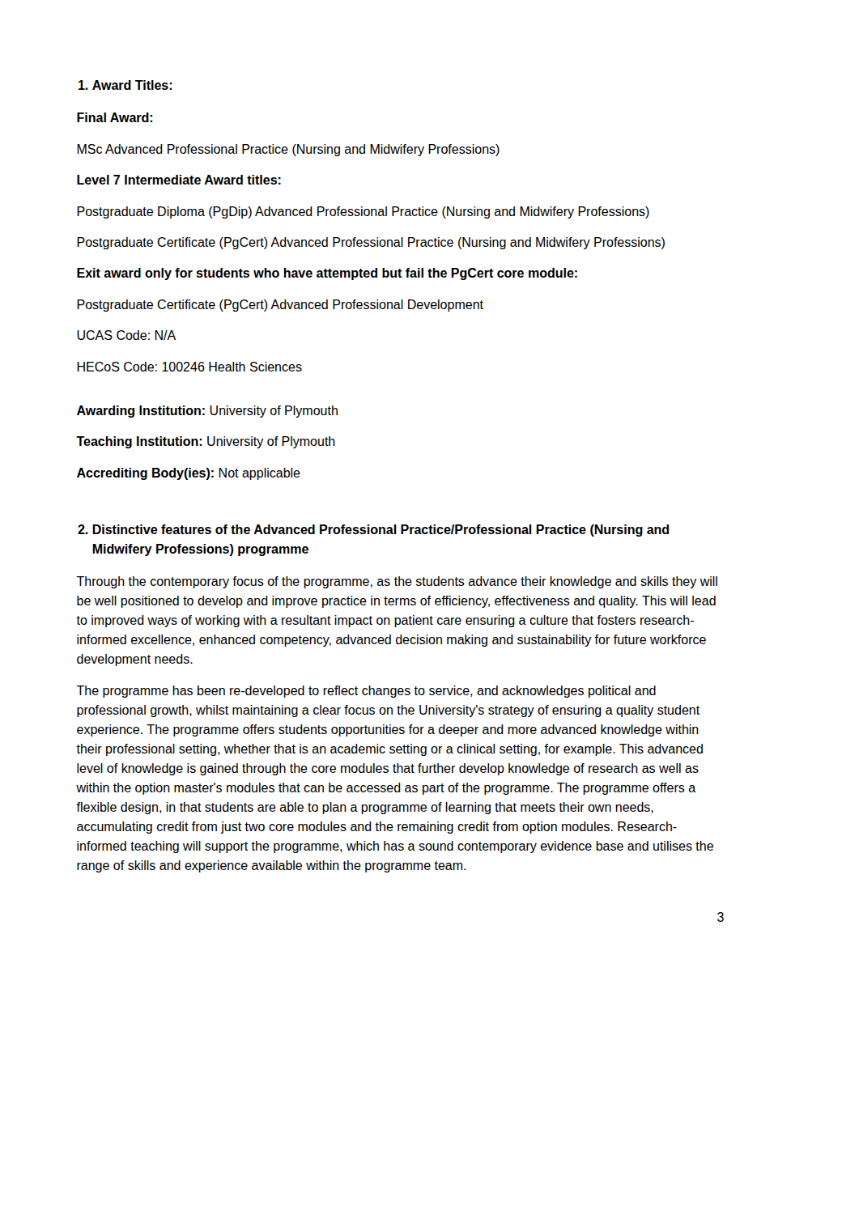Award Titles:
Final Award:
MSc Advanced Professional Practice (Nursing and Midwifery Professions)
Level 7 Intermediate Award titles:
Postgraduate Diploma (PgDip) Advanced Professional Practice (Nursing and Midwifery Professions)
Postgraduate Certificate (PgCert) Advanced Professional Practice (Nursing and Midwifery Professions)
Exit award only for students who have attempted but fail the PgCert core module:
Postgraduate Certificate (PgCert) Advanced Professional Development
UCAS Code: N/A
HECoS Code: 100246 Health Sciences
Awarding Institution: University of Plymouth
Teaching Institution: University of Plymouth
Accrediting Body(ies): Not applicable
Distinctive features of the Advanced Professional Practice/Professional Practice (Nursing and Midwifery Professions) programme
Through the contemporary focus of the programme, as the students advance their knowledge and skills they will be well positioned to develop and improve practice in terms of efficiency, effectiveness and quality. This will lead to improved ways of working with a resultant impact on patient care ensuring a culture that fosters research-informed excellence, enhanced competency, advanced decision making and sustainability for future workforce development needs.
The programme has been re-developed to reflect changes to service, and acknowledges political and professional growth, whilst maintaining a clear focus on the University's strategy of ensuring a quality student experience. The programme offers students opportunities for a deeper and more advanced knowledge within their professional setting, whether that is an academic setting or a clinical setting, for example. This advanced level of knowledge is gained through the core modules that further develop knowledge of research as well as within the option master's modules that can be accessed as part of the programme. The programme offers a flexible design, in that students are able to plan a programme of learning that meets their own needs, accumulating credit from just two core modules and the remaining credit from option modules. Research-informed teaching will support the programme, which has a sound contemporary evidence base and utilises the range of skills and experience available within the programme team.
3